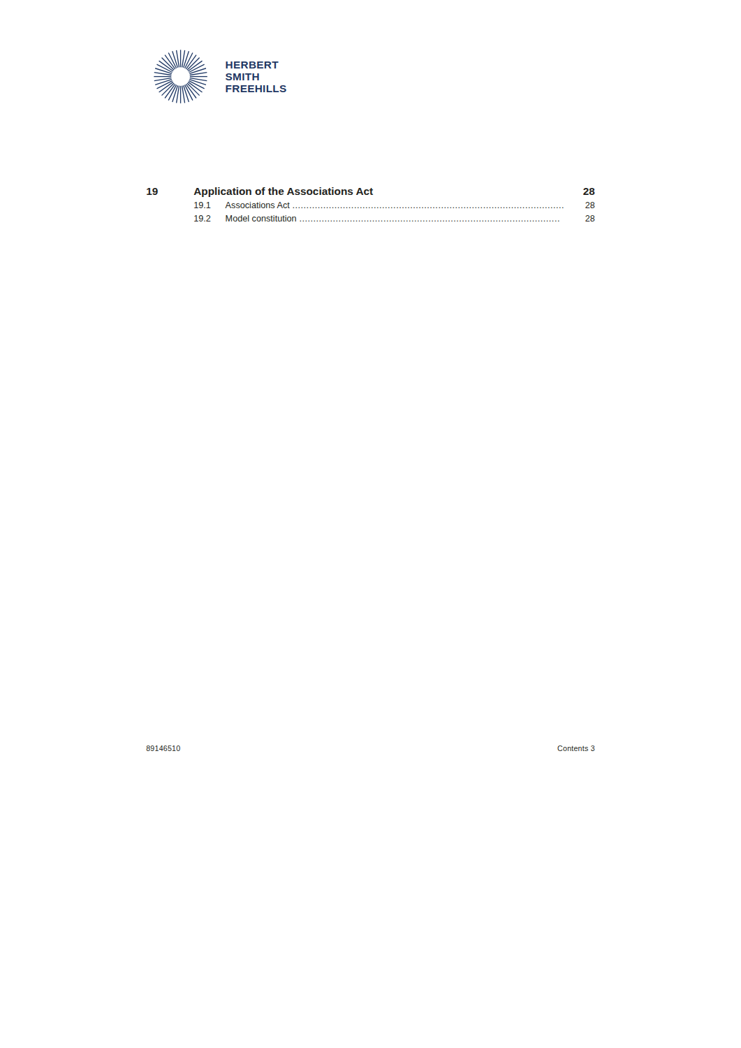Herbert
Smith
Freehills
19 Application of the Associations Act 28
19.1 Associations Act ................................................................................................. 28
19.2 Model constitution ............................................................................................. 28
89146510
Contents 3